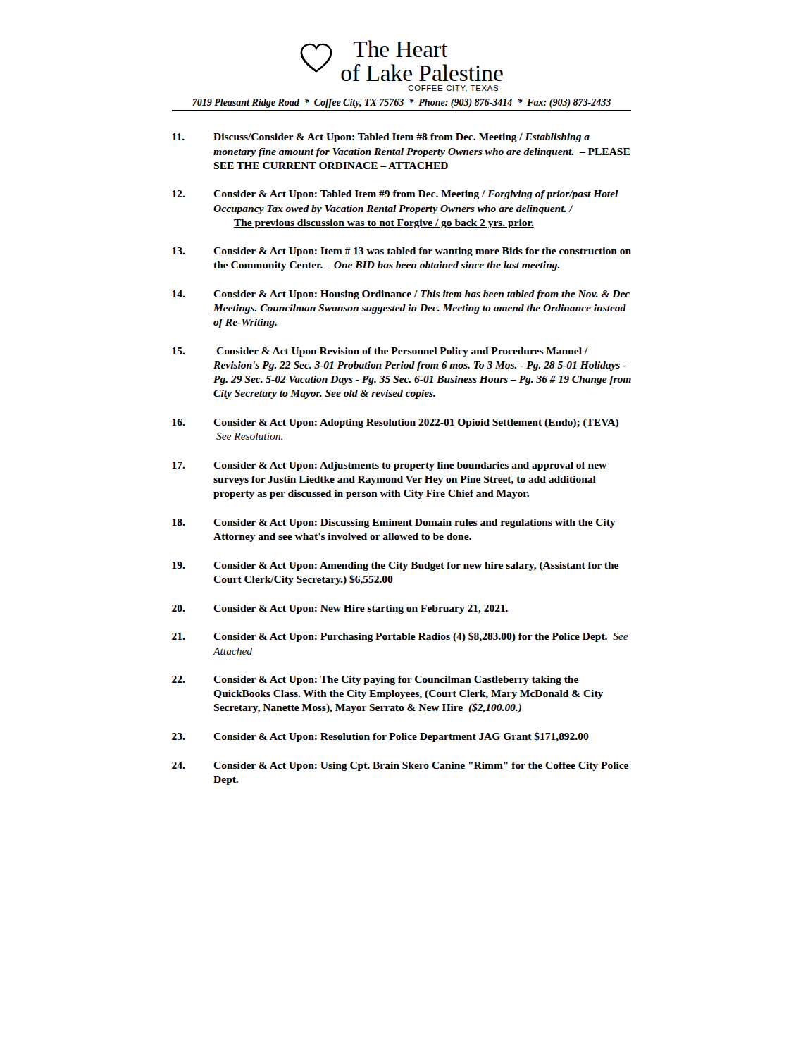The Heart
of Lake Palestine
COFFEE CITY, TEXAS
7019 Pleasant Ridge Road * Coffee City, TX 75763 * Phone: (903) 876-3414 * Fax: (903) 873-2433
11. Discuss/Consider & Act Upon: Tabled Item #8 from Dec. Meeting / Establishing a monetary fine amount for Vacation Rental Property Owners who are delinquent. – PLEASE SEE THE CURRENT ORDINACE – ATTACHED
12. Consider & Act Upon: Tabled Item #9 from Dec. Meeting / Forgiving of prior/past Hotel Occupancy Tax owed by Vacation Rental Property Owners who are delinquent. / The previous discussion was to not Forgive / go back 2 yrs. prior.
13. Consider & Act Upon: Item # 13 was tabled for wanting more Bids for the construction on the Community Center. – One BID has been obtained since the last meeting.
14. Consider & Act Upon: Housing Ordinance / This item has been tabled from the Nov. & Dec Meetings. Councilman Swanson suggested in Dec. Meeting to amend the Ordinance instead of Re-Writing.
15. Consider & Act Upon Revision of the Personnel Policy and Procedures Manuel / Revision's Pg. 22 Sec. 3-01 Probation Period from 6 mos. To 3 Mos. - Pg. 28 5-01 Holidays - Pg. 29 Sec. 5-02 Vacation Days - Pg. 35 Sec. 6-01 Business Hours – Pg. 36 # 19 Change from City Secretary to Mayor. See old & revised copies.
16. Consider & Act Upon: Adopting Resolution 2022-01 Opioid Settlement (Endo); (TEVA) See Resolution.
17. Consider & Act Upon: Adjustments to property line boundaries and approval of new surveys for Justin Liedtke and Raymond Ver Hey on Pine Street, to add additional property as per discussed in person with City Fire Chief and Mayor.
18. Consider & Act Upon: Discussing Eminent Domain rules and regulations with the City Attorney and see what's involved or allowed to be done.
19. Consider & Act Upon: Amending the City Budget for new hire salary, (Assistant for the Court Clerk/City Secretary.) $6,552.00
20. Consider & Act Upon: New Hire starting on February 21, 2021.
21. Consider & Act Upon: Purchasing Portable Radios (4) $8,283.00) for the Police Dept. See Attached
22. Consider & Act Upon: The City paying for Councilman Castleberry taking the QuickBooks Class. With the City Employees, (Court Clerk, Mary McDonald & City Secretary, Nanette Moss), Mayor Serrato & New Hire ($2,100.00.)
23. Consider & Act Upon: Resolution for Police Department JAG Grant $171,892.00
24. Consider & Act Upon: Using Cpt. Brain Skero Canine "Rimm" for the Coffee City Police Dept.